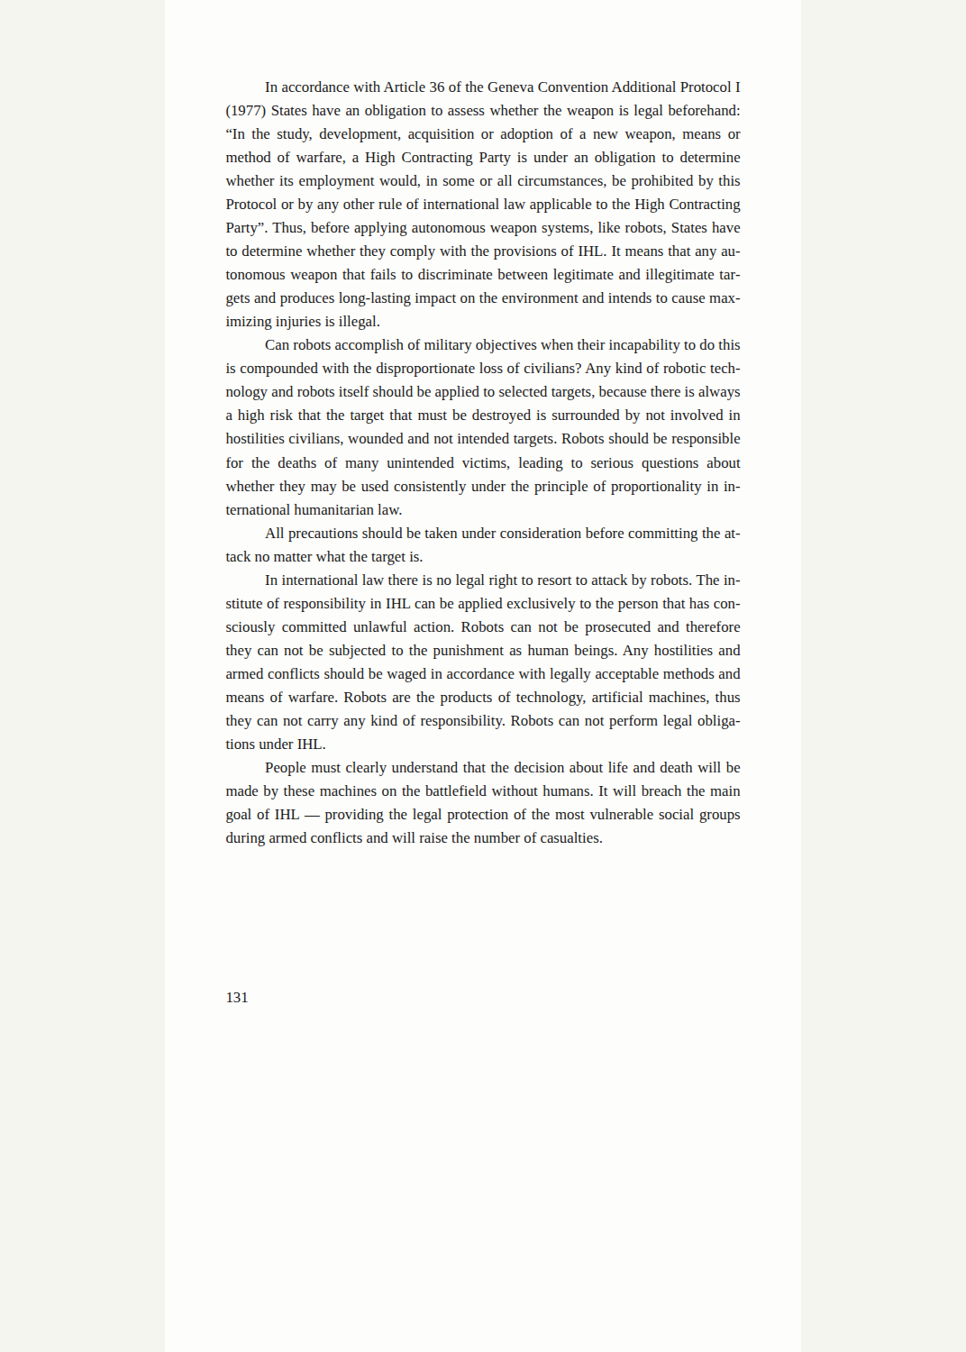In accordance with Article 36 of the Geneva Convention Additional Protocol I (1977) States have an obligation to assess whether the weapon is legal beforehand: “In the study, development, acquisition or adoption of a new weapon, means or method of warfare, a High Contracting Party is under an obligation to determine whether its employment would, in some or all circumstances, be prohibited by this Protocol or by any other rule of international law applicable to the High Contracting Party”. Thus, before applying autonomous weapon systems, like robots, States have to determine whether they comply with the provisions of IHL. It means that any autonomous weapon that fails to discriminate between legitimate and illegitimate targets and produces long-lasting impact on the environment and intends to cause maximizing injuries is illegal.
Can robots accomplish of military objectives when their incapability to do this is compounded with the disproportionate loss of civilians? Any kind of robotic technology and robots itself should be applied to selected targets, because there is always a high risk that the target that must be destroyed is surrounded by not involved in hostilities civilians, wounded and not intended targets. Robots should be responsible for the deaths of many unintended victims, leading to serious questions about whether they may be used consistently under the principle of proportionality in international humanitarian law.
All precautions should be taken under consideration before committing the attack no matter what the target is.
In international law there is no legal right to resort to attack by robots. The institute of responsibility in IHL can be applied exclusively to the person that has consciously committed unlawful action. Robots can not be prosecuted and therefore they can not be subjected to the punishment as human beings. Any hostilities and armed conflicts should be waged in accordance with legally acceptable methods and means of warfare. Robots are the products of technology, artificial machines, thus they can not carry any kind of responsibility. Robots can not perform legal obligations under IHL.
People must clearly understand that the decision about life and death will be made by these machines on the battlefield without humans. It will breach the main goal of IHL — providing the legal protection of the most vulnerable social groups during armed conflicts and will raise the number of casualties.
131